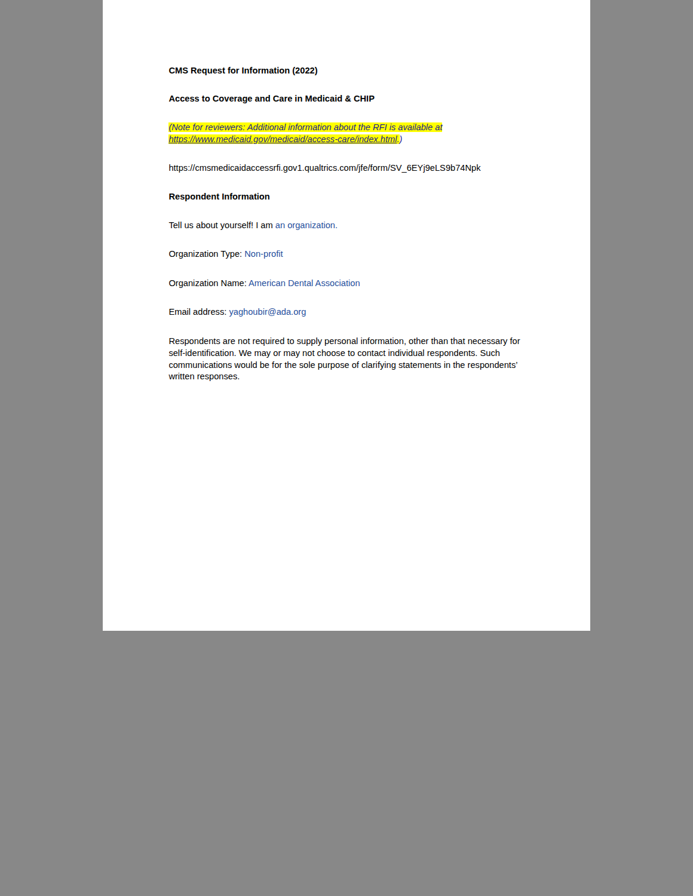CMS Request for Information (2022)
Access to Coverage and Care in Medicaid & CHIP
(Note for reviewers: Additional information about the RFI is available at https://www.medicaid.gov/medicaid/access-care/index.html.)
https://cmsmedicaidaccessrfi.gov1.qualtrics.com/jfe/form/SV_6EYj9eLS9b74Npk
Respondent Information
Tell us about yourself! I am an organization.
Organization Type: Non-profit
Organization Name: American Dental Association
Email address: yaghoubir@ada.org
Respondents are not required to supply personal information, other than that necessary for self-identification. We may or may not choose to contact individual respondents. Such communications would be for the sole purpose of clarifying statements in the respondents’ written responses.